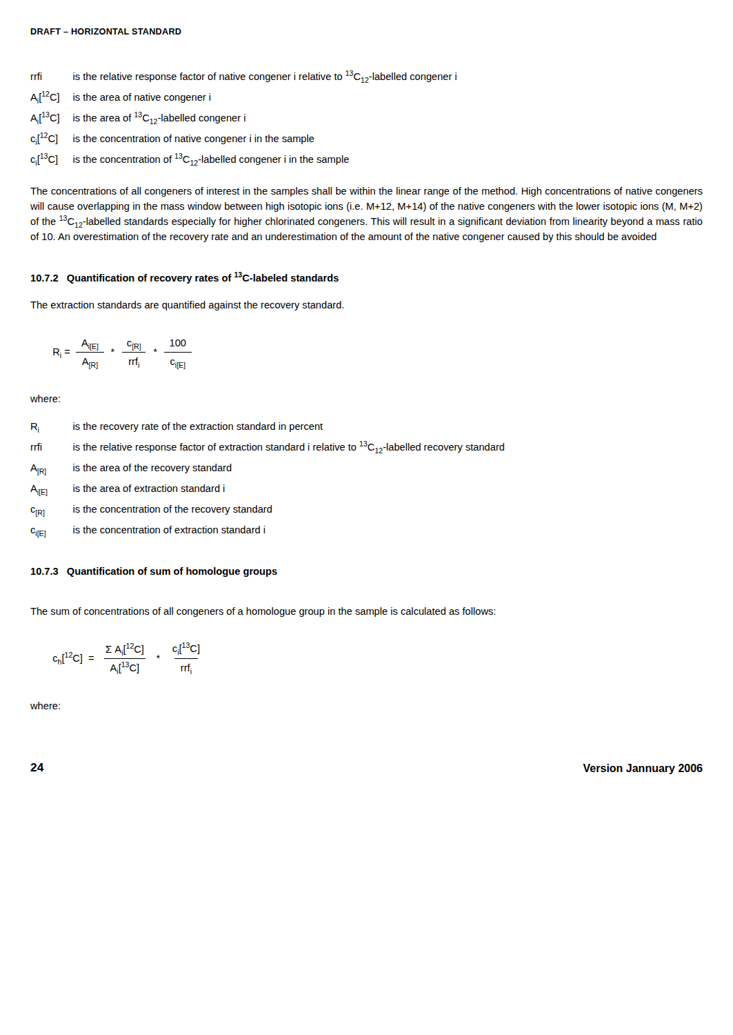DRAFT – HORIZONTAL STANDARD
rrfi
is the relative response factor of native congener i relative to 13C12-labelled congener i
Ai[12C]
is the area of native congener i
Ai[13C]
is the area of 13C12-labelled congener i
ci[12C]
is the concentration of native congener i in the sample
ci[13C]
is the concentration of 13C12-labelled congener i in the sample
The concentrations of all congeners of interest in the samples shall be within the linear range of the method. High concentrations of native congeners will cause overlapping in the mass window between high isotopic ions (i.e. M+12, M+14) of the native congeners with the lower isotopic ions (M, M+2) of the 13C12-labelled standards especially for higher chlorinated congeners. This will result in a significant deviation from linearity beyond a mass ratio of 10. An overestimation of the recovery rate and an underestimation of the amount of the native congener caused by this should be avoided
10.7.2 Quantification of recovery rates of 13C-labeled standards
The extraction standards are quantified against the recovery standard.
Ri = Ai[E] A[R] * c[R] rrfi * 100 ci[E]
where:
Ri
is the recovery rate of the extraction standard in percent
rrfi
is the relative response factor of extraction standard i relative to 13C12-labelled recovery standard
A[R]
is the area of the recovery standard
Ai[E]
is the area of extraction standard i
c[R]
is the concentration of the recovery standard
ci[E]
is the concentration of extraction standard i
10.7.3 Quantification of sum of homologue groups
The sum of concentrations of all congeners of a homologue group in the sample is calculated as follows:
ch[12C] = Σ Ai[12C] Ai[13C] * ci[13C] rrfi
where:
24
Version Jannuary 2006